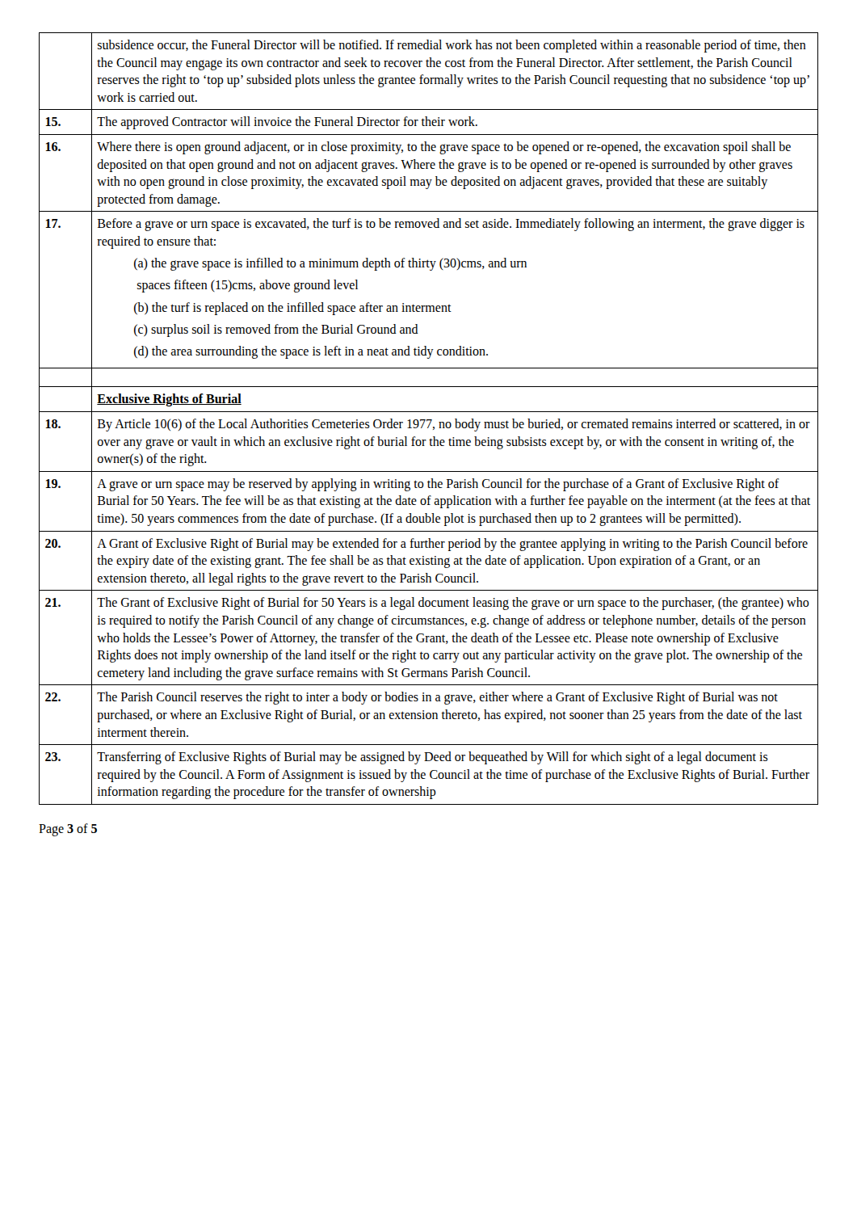| | subsidence occur, the Funeral Director will be notified. If remedial work has not been completed within a reasonable period of time, then the Council may engage its own contractor and seek to recover the cost from the Funeral Director. After settlement, the Parish Council reserves the right to ‘top up’ subsided plots unless the grantee formally writes to the Parish Council requesting that no subsidence ‘top up’ work is carried out. |
| 15. | The approved Contractor will invoice the Funeral Director for their work. |
| 16. | Where there is open ground adjacent, or in close proximity, to the grave space to be opened or re-opened, the excavation spoil shall be deposited on that open ground and not on adjacent graves. Where the grave is to be opened or re-opened is surrounded by other graves with no open ground in close proximity, the excavated spoil may be deposited on adjacent graves, provided that these are suitably protected from damage. |
| 17. | Before a grave or urn space is excavated, the turf is to be removed and set aside. Immediately following an interment, the grave digger is required to ensure that: (a) the grave space is infilled to a minimum depth of thirty (30)cms, and urn spaces fifteen (15)cms, above ground level (b) the turf is replaced on the infilled space after an interment (c) surplus soil is removed from the Burial Ground and (d) the area surrounding the space is left in a neat and tidy condition. |
| | Exclusive Rights of Burial |
| 18. | By Article 10(6) of the Local Authorities Cemeteries Order 1977, no body must be buried, or cremated remains interred or scattered, in or over any grave or vault in which an exclusive right of burial for the time being subsists except by, or with the consent in writing of, the owner(s) of the right. |
| 19. | A grave or urn space may be reserved by applying in writing to the Parish Council for the purchase of a Grant of Exclusive Right of Burial for 50 Years. The fee will be as that existing at the date of application with a further fee payable on the interment (at the fees at that time). 50 years commences from the date of purchase. (If a double plot is purchased then up to 2 grantees will be permitted). |
| 20. | A Grant of Exclusive Right of Burial may be extended for a further period by the grantee applying in writing to the Parish Council before the expiry date of the existing grant. The fee shall be as that existing at the date of application. Upon expiration of a Grant, or an extension thereto, all legal rights to the grave revert to the Parish Council. |
| 21. | The Grant of Exclusive Right of Burial for 50 Years is a legal document leasing the grave or urn space to the purchaser, (the grantee) who is required to notify the Parish Council of any change of circumstances, e.g. change of address or telephone number, details of the person who holds the Lessee’s Power of Attorney, the transfer of the Grant, the death of the Lessee etc. Please note ownership of Exclusive Rights does not imply ownership of the land itself or the right to carry out any particular activity on the grave plot. The ownership of the cemetery land including the grave surface remains with St Germans Parish Council. |
| 22. | The Parish Council reserves the right to inter a body or bodies in a grave, either where a Grant of Exclusive Right of Burial was not purchased, or where an Exclusive Right of Burial, or an extension thereto, has expired, not sooner than 25 years from the date of the last interment therein. |
| 23. | Transferring of Exclusive Rights of Burial may be assigned by Deed or bequeathed by Will for which sight of a legal document is required by the Council. A Form of Assignment is issued by the Council at the time of purchase of the Exclusive Rights of Burial. Further information regarding the procedure for the transfer of ownership |
Page 3 of 5